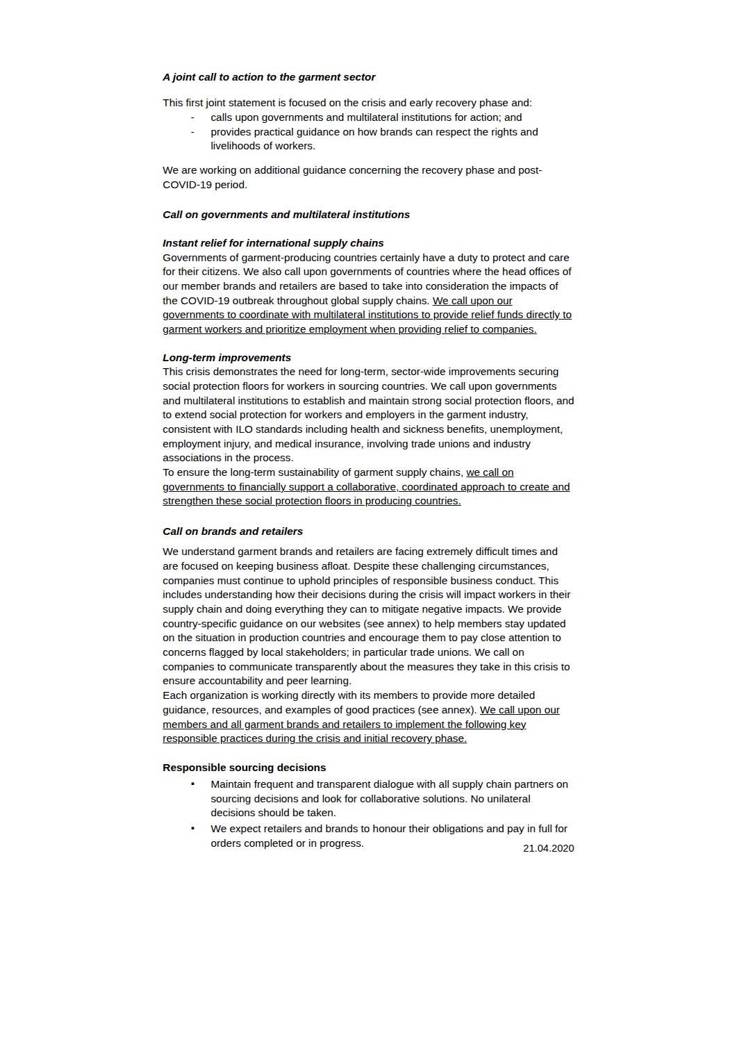A joint call to action to the garment sector
This first joint statement is focused on the crisis and early recovery phase and:
calls upon governments and multilateral institutions for action; and
provides practical guidance on how brands can respect the rights and livelihoods of workers.
We are working on additional guidance concerning the recovery phase and post-COVID-19 period.
Call on governments and multilateral institutions
Instant relief for international supply chains
Governments of garment-producing countries certainly have a duty to protect and care for their citizens. We also call upon governments of countries where the head offices of our member brands and retailers are based to take into consideration the impacts of the COVID-19 outbreak throughout global supply chains. We call upon our governments to coordinate with multilateral institutions to provide relief funds directly to garment workers and prioritize employment when providing relief to companies.
Long-term improvements
This crisis demonstrates the need for long-term, sector-wide improvements securing social protection floors for workers in sourcing countries. We call upon governments and multilateral institutions to establish and maintain strong social protection floors, and to extend social protection for workers and employers in the garment industry, consistent with ILO standards including health and sickness benefits, unemployment, employment injury, and medical insurance, involving trade unions and industry associations in the process.
To ensure the long-term sustainability of garment supply chains, we call on governments to financially support a collaborative, coordinated approach to create and strengthen these social protection floors in producing countries.
Call on brands and retailers
We understand garment brands and retailers are facing extremely difficult times and are focused on keeping business afloat. Despite these challenging circumstances, companies must continue to uphold principles of responsible business conduct. This includes understanding how their decisions during the crisis will impact workers in their supply chain and doing everything they can to mitigate negative impacts. We provide country-specific guidance on our websites (see annex) to help members stay updated on the situation in production countries and encourage them to pay close attention to concerns flagged by local stakeholders; in particular trade unions. We call on companies to communicate transparently about the measures they take in this crisis to ensure accountability and peer learning.
Each organization is working directly with its members to provide more detailed guidance, resources, and examples of good practices (see annex). We call upon our members and all garment brands and retailers to implement the following key responsible practices during the crisis and initial recovery phase.
Responsible sourcing decisions
Maintain frequent and transparent dialogue with all supply chain partners on sourcing decisions and look for collaborative solutions. No unilateral decisions should be taken.
We expect retailers and brands to honour their obligations and pay in full for orders completed or in progress.
21.04.2020